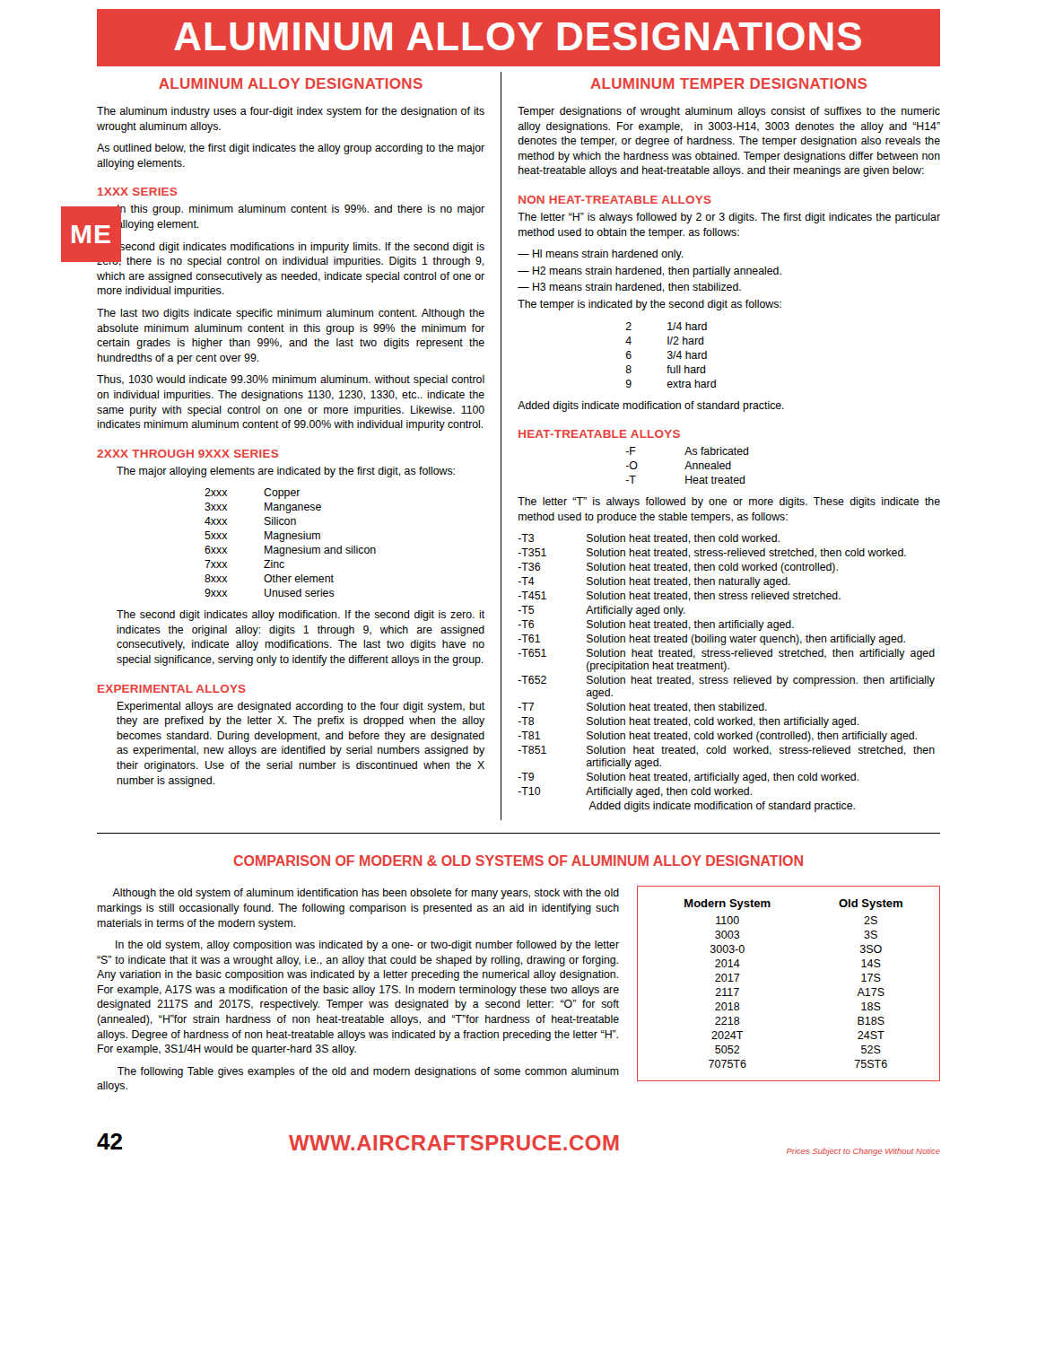ALUMINUM ALLOY DESIGNATIONS
ME
ALUMINUM ALLOY DESIGNATIONS
The aluminum industry uses a four-digit index system for the designation of its wrought aluminum alloys.
As outlined below, the first digit indicates the alloy group according to the major alloying elements.
1XXX SERIES
In this group. minimum aluminum content is 99%. and there is no major alloying element.
The second digit indicates modifications in impurity limits. If the second digit is zero, there is no special control on individual impurities. Digits 1 through 9, which are assigned consecutively as needed, indicate special control of one or more individual impurities.
The last two digits indicate specific minimum aluminum content. Although the absolute minimum aluminum content in this group is 99% the minimum for certain grades is higher than 99%, and the last two digits represent the hundredths of a per cent over 99.
Thus, 1030 would indicate 99.30% minimum aluminum. without special control on individual impurities. The designations 1130, 1230, 1330, etc.. indicate the same purity with special control on one or more impurities. Likewise. 1100 indicates minimum aluminum content of 99.00% with individual impurity control.
2XXX THROUGH 9XXX SERIES
The major alloying elements are indicated by the first digit, as follows:
| 2xxx | Copper |
| 3xxx | Manganese |
| 4xxx | Silicon |
| 5xxx | Magnesium |
| 6xxx | Magnesium and silicon |
| 7xxx | Zinc |
| 8xxx | Other element |
| 9xxx | Unused series |
The second digit indicates alloy modification. If the second digit is zero. it indicates the original alloy: digits 1 through 9, which are assigned consecutively, indicate alloy modifications. The last two digits have no special significance, serving only to identify the different alloys in the group.
EXPERIMENTAL ALLOYS
Experimental alloys are designated according to the four digit system, but they are prefixed by the letter X. The prefix is dropped when the alloy becomes standard. During development, and before they are designated as experimental, new alloys are identified by serial numbers assigned by their originators. Use of the serial number is discontinued when the X number is assigned.
ALUMINUM TEMPER DESIGNATIONS
Temper designations of wrought aluminum alloys consist of suffixes to the numeric alloy designations. For example, in 3003-H14, 3003 denotes the alloy and “H14” denotes the temper, or degree of hardness. The temper designation also reveals the method by which the hardness was obtained. Temper designations differ between non heat-treatable alloys and heat-treatable alloys. and their meanings are given below:
NON HEAT-TREATABLE ALLOYS
The letter “H” is always followed by 2 or 3 digits. The first digit indicates the particular method used to obtain the temper. as follows:
— Hl means strain hardened only.
— H2 means strain hardened, then partially annealed.
— H3 means strain hardened, then stabilized.
The temper is indicated by the second digit as follows:
| 2 | 1/4 hard |
| 4 | I/2 hard |
| 6 | 3/4 hard |
| 8 | full hard |
| 9 | extra hard |
Added digits indicate modification of standard practice.
HEAT-TREATABLE ALLOYS
| -F | As fabricated |
| -O | Annealed |
| -T | Heat treated |
The letter “T” is always followed by one or more digits. These digits indicate the method used to produce the stable tempers, as follows:
| -T3 | Solution heat treated, then cold worked. |
| -T351 | Solution heat treated, stress-relieved stretched, then cold worked. |
| -T36 | Solution heat treated, then cold worked (controlled). |
| -T4 | Solution heat treated, then naturally aged. |
| -T451 | Solution heat treated, then stress relieved stretched. |
| -T5 | Artificially aged only. |
| -T6 | Solution heat treated, then artificially aged. |
| -T61 | Solution heat treated (boiling water quench), then artificially aged. |
| -T651 | Solution heat treated, stress-relieved stretched, then artificially aged (precipitation heat treatment). |
| -T652 | Solution heat treated, stress relieved by compression. then artificially aged. |
| -T7 | Solution heat treated, then stabilized. |
| -T8 | Solution heat treated, cold worked, then artificially aged. |
| -T81 | Solution heat treated, cold worked (controlled), then artificially aged. |
| -T851 | Solution heat treated, cold worked, stress-relieved stretched, then artificially aged. |
| -T9 | Solution heat treated, artificially aged, then cold worked. |
| -T10 | Artificially aged, then cold worked. |
| | Added digits indicate modification of standard practice. |
COMPARISON OF MODERN & OLD SYSTEMS OF ALUMINUM ALLOY DESIGNATION
Although the old system of aluminum identification has been obsolete for many years, stock with the old markings is still occasionally found. The following comparison is presented as an aid in identifying such materials in terms of the modern system.
In the old system, alloy composition was indicated by a one- or two-digit number followed by the letter “S” to indicate that it was a wrought alloy, i.e., an alloy that could be shaped by rolling, drawing or forging. Any variation in the basic composition was indicated by a letter preceding the numerical alloy designation. For example, A17S was a modification of the basic alloy 17S. In modern terminology these two alloys are designated 2117S and 2017S, respectively. Temper was designated by a second letter: “O” for soft (annealed), “H”for strain hardness of non heat-treatable alloys, and “T”for hardness of heat-treatable alloys. Degree of hardness of non heat-treatable alloys was indicated by a fraction preceding the letter “H”. For example, 3S1/4H would be quarter-hard 3S alloy.
The following Table gives examples of the old and modern designations of some common aluminum alloys.
| Modern System | Old System |
| --- | --- |
| 1100 | 2S |
| 3003 | 3S |
| 3003-0 | 3SO |
| 2014 | 14S |
| 2017 | 17S |
| 2117 | A17S |
| 2018 | 18S |
| 2218 | B18S |
| 2024T | 24ST |
| 5052 | 52S |
| 7075T6 | 75ST6 |
42
WWW.AIRCRAFTSPRUCE.COM
Prices Subject to Change Without Notice